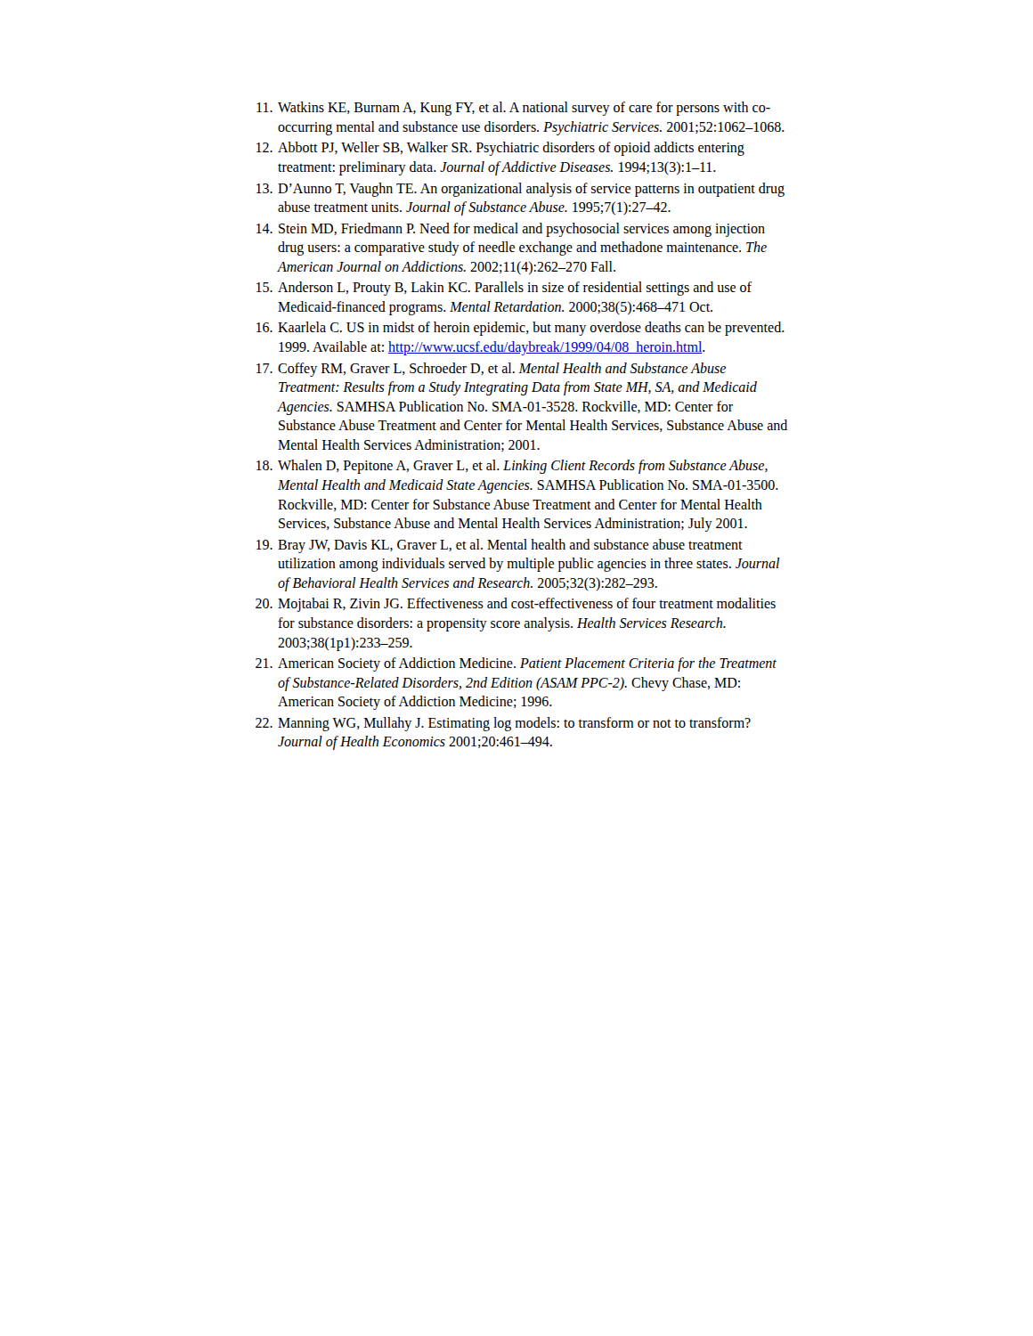11. Watkins KE, Burnam A, Kung FY, et al. A national survey of care for persons with co-occurring mental and substance use disorders. Psychiatric Services. 2001;52:1062–1068.
12. Abbott PJ, Weller SB, Walker SR. Psychiatric disorders of opioid addicts entering treatment: preliminary data. Journal of Addictive Diseases. 1994;13(3):1–11.
13. D’Aunno T, Vaughn TE. An organizational analysis of service patterns in outpatient drug abuse treatment units. Journal of Substance Abuse. 1995;7(1):27–42.
14. Stein MD, Friedmann P. Need for medical and psychosocial services among injection drug users: a comparative study of needle exchange and methadone maintenance. The American Journal on Addictions. 2002;11(4):262–270 Fall.
15. Anderson L, Prouty B, Lakin KC. Parallels in size of residential settings and use of Medicaid-financed programs. Mental Retardation. 2000;38(5):468–471 Oct.
16. Kaarlela C. US in midst of heroin epidemic, but many overdose deaths can be prevented. 1999. Available at: http://www.ucsf.edu/daybreak/1999/04/08_heroin.html.
17. Coffey RM, Graver L, Schroeder D, et al. Mental Health and Substance Abuse Treatment: Results from a Study Integrating Data from State MH, SA, and Medicaid Agencies. SAMHSA Publication No. SMA-01-3528. Rockville, MD: Center for Substance Abuse Treatment and Center for Mental Health Services, Substance Abuse and Mental Health Services Administration; 2001.
18. Whalen D, Pepitone A, Graver L, et al. Linking Client Records from Substance Abuse, Mental Health and Medicaid State Agencies. SAMHSA Publication No. SMA-01-3500. Rockville, MD: Center for Substance Abuse Treatment and Center for Mental Health Services, Substance Abuse and Mental Health Services Administration; July 2001.
19. Bray JW, Davis KL, Graver L, et al. Mental health and substance abuse treatment utilization among individuals served by multiple public agencies in three states. Journal of Behavioral Health Services and Research. 2005;32(3):282–293.
20. Mojtabai R, Zivin JG. Effectiveness and cost-effectiveness of four treatment modalities for substance disorders: a propensity score analysis. Health Services Research. 2003;38(1p1):233–259.
21. American Society of Addiction Medicine. Patient Placement Criteria for the Treatment of Substance-Related Disorders, 2nd Edition (ASAM PPC-2). Chevy Chase, MD: American Society of Addiction Medicine; 1996.
22. Manning WG, Mullahy J. Estimating log models: to transform or not to transform? Journal of Health Economics 2001;20:461–494.